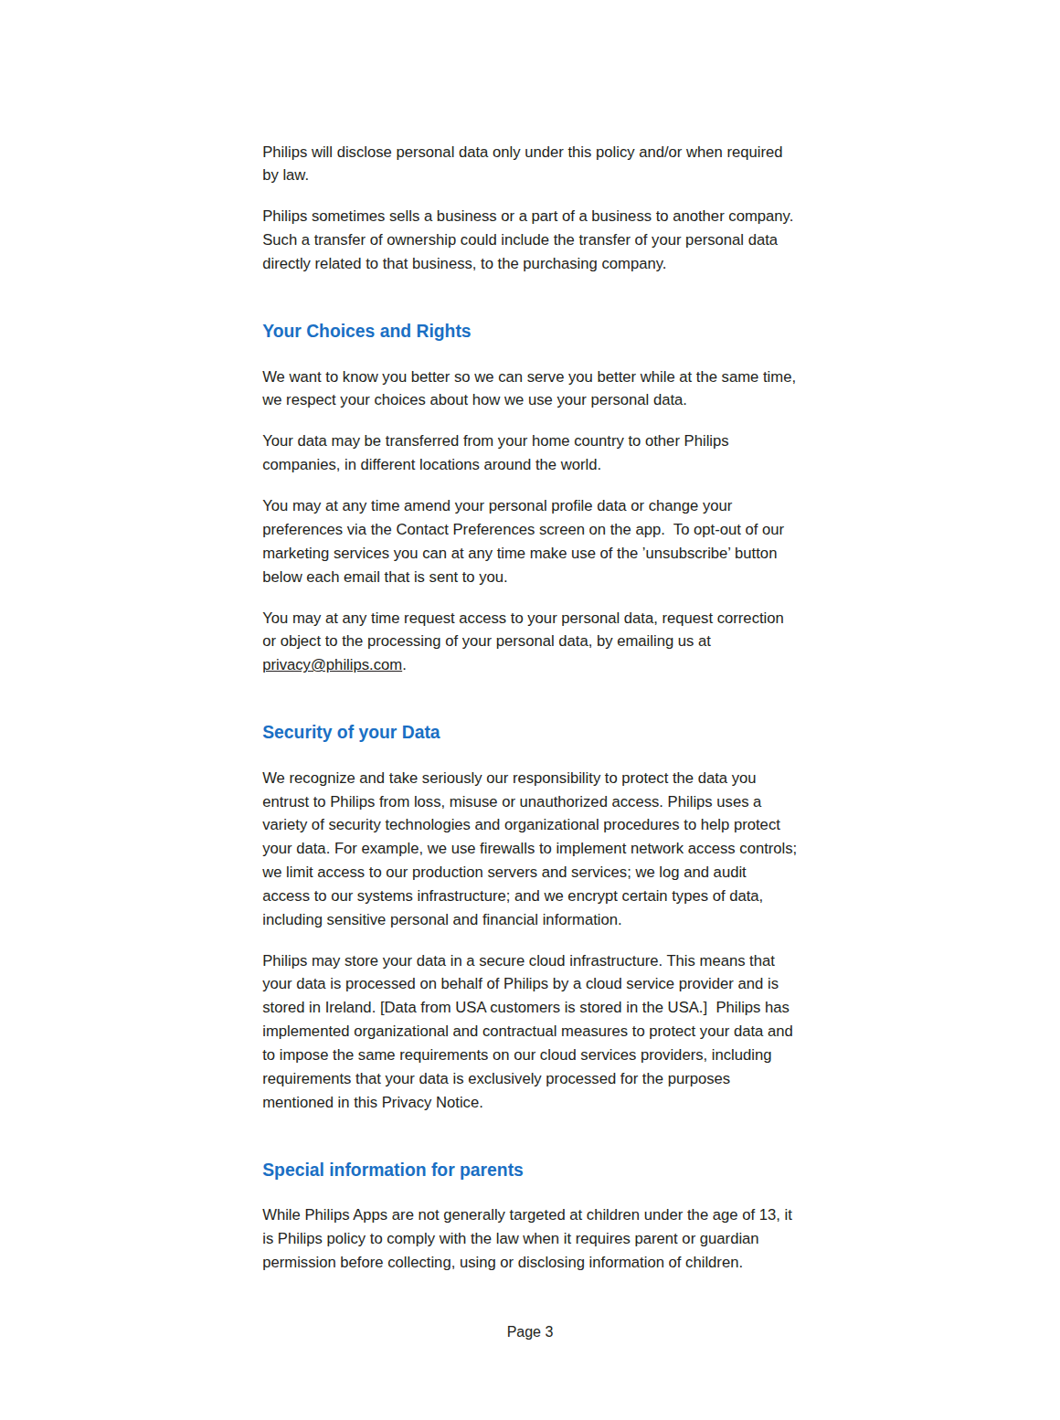Philips will disclose personal data only under this policy and/or when required by law.
Philips sometimes sells a business or a part of a business to another company. Such a transfer of ownership could include the transfer of your personal data directly related to that business, to the purchasing company.
Your Choices and Rights
We want to know you better so we can serve you better while at the same time, we respect your choices about how we use your personal data.
Your data may be transferred from your home country to other Philips companies, in different locations around the world.
You may at any time amend your personal profile data or change your preferences via the Contact Preferences screen on the app. To opt-out of our marketing services you can at any time make use of the ’unsubscribe’ button below each email that is sent to you.
You may at any time request access to your personal data, request correction or object to the processing of your personal data, by emailing us at privacy@philips.com.
Security of your Data
We recognize and take seriously our responsibility to protect the data you entrust to Philips from loss, misuse or unauthorized access. Philips uses a variety of security technologies and organizational procedures to help protect your data. For example, we use firewalls to implement network access controls; we limit access to our production servers and services; we log and audit access to our systems infrastructure; and we encrypt certain types of data, including sensitive personal and financial information.
Philips may store your data in a secure cloud infrastructure. This means that your data is processed on behalf of Philips by a cloud service provider and is stored in Ireland. [Data from USA customers is stored in the USA.] Philips has implemented organizational and contractual measures to protect your data and to impose the same requirements on our cloud services providers, including requirements that your data is exclusively processed for the purposes mentioned in this Privacy Notice.
Special information for parents
While Philips Apps are not generally targeted at children under the age of 13, it is Philips policy to comply with the law when it requires parent or guardian permission before collecting, using or disclosing information of children.
Page 3